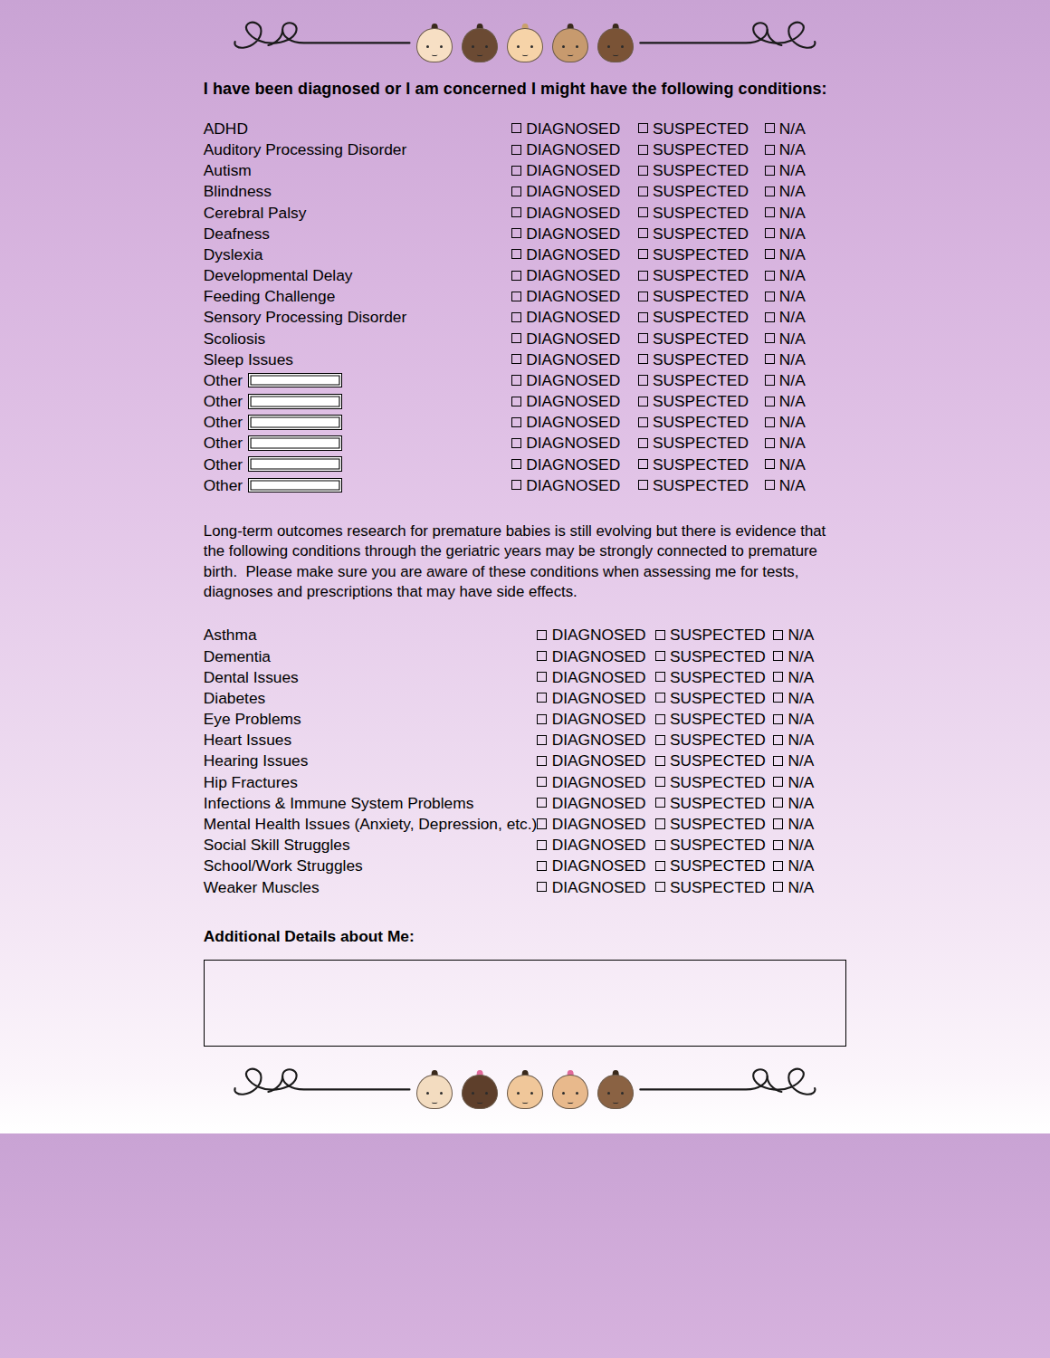I have been diagnosed or I am concerned I might have the following conditions:
| ADHD | DIAGNOSED | SUSPECTED | N/A |
| Auditory Processing Disorder | DIAGNOSED | SUSPECTED | N/A |
| Autism | DIAGNOSED | SUSPECTED | N/A |
| Blindness | DIAGNOSED | SUSPECTED | N/A |
| Cerebral Palsy | DIAGNOSED | SUSPECTED | N/A |
| Deafness | DIAGNOSED | SUSPECTED | N/A |
| Dyslexia | DIAGNOSED | SUSPECTED | N/A |
| Developmental Delay | DIAGNOSED | SUSPECTED | N/A |
| Feeding Challenge | DIAGNOSED | SUSPECTED | N/A |
| Sensory Processing Disorder | DIAGNOSED | SUSPECTED | N/A |
| Scoliosis | DIAGNOSED | SUSPECTED | N/A |
| Sleep Issues | DIAGNOSED | SUSPECTED | N/A |
| Other | DIAGNOSED | SUSPECTED | N/A |
| Other | DIAGNOSED | SUSPECTED | N/A |
| Other | DIAGNOSED | SUSPECTED | N/A |
| Other | DIAGNOSED | SUSPECTED | N/A |
| Other | DIAGNOSED | SUSPECTED | N/A |
| Other | DIAGNOSED | SUSPECTED | N/A |
Long-term outcomes research for premature babies is still evolving but there is evidence that the following conditions through the geriatric years may be strongly connected to premature birth. Please make sure you are aware of these conditions when assessing me for tests, diagnoses and prescriptions that may have side effects.
| Asthma | DIAGNOSED | SUSPECTED | N/A |
| Dementia | DIAGNOSED | SUSPECTED | N/A |
| Dental Issues | DIAGNOSED | SUSPECTED | N/A |
| Diabetes | DIAGNOSED | SUSPECTED | N/A |
| Eye Problems | DIAGNOSED | SUSPECTED | N/A |
| Heart Issues | DIAGNOSED | SUSPECTED | N/A |
| Hearing Issues | DIAGNOSED | SUSPECTED | N/A |
| Hip Fractures | DIAGNOSED | SUSPECTED | N/A |
| Infections & Immune System Problems | DIAGNOSED | SUSPECTED | N/A |
| Mental Health Issues (Anxiety, Depression, etc.) | DIAGNOSED | SUSPECTED | N/A |
| Social Skill Struggles | DIAGNOSED | SUSPECTED | N/A |
| School/Work Struggles | DIAGNOSED | SUSPECTED | N/A |
| Weaker Muscles | DIAGNOSED | SUSPECTED | N/A |
Additional Details about Me: